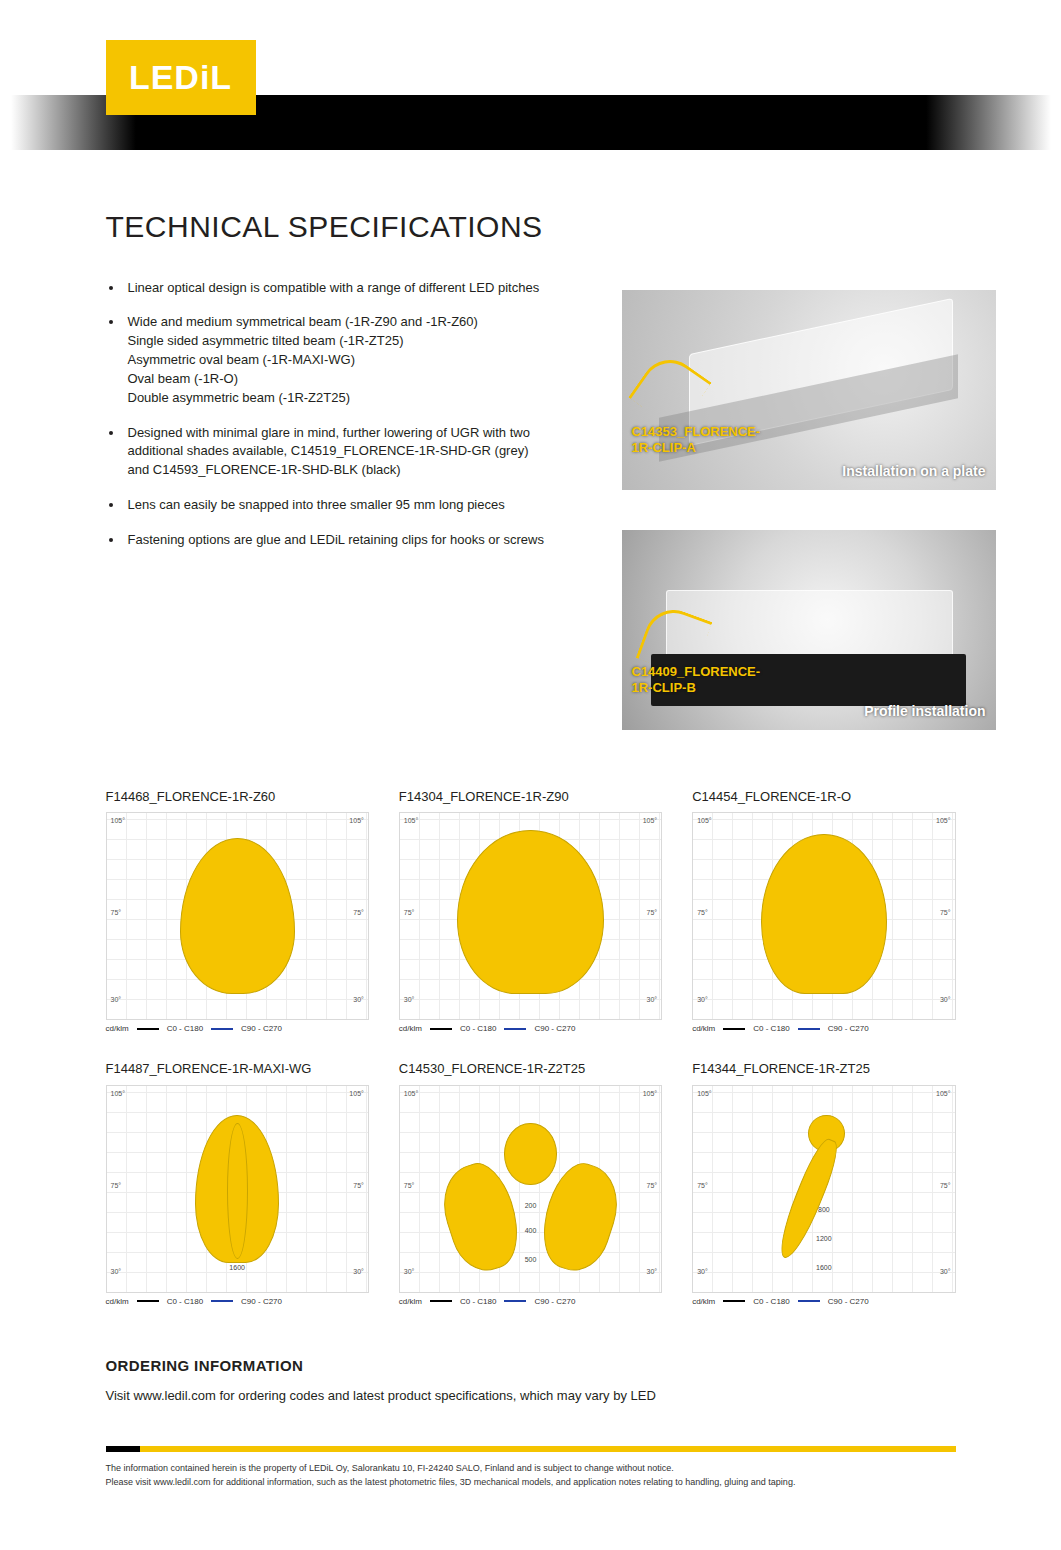LEDiL
TECHNICAL SPECIFICATIONS
Linear optical design is compatible with a range of different LED pitches
Wide and medium symmetrical beam (-1R-Z90 and -1R-Z60)
Single sided asymmetric tilted beam (-1R-ZT25)
Asymmetric oval beam (-1R-MAXI-WG)
Oval beam (-1R-O)
Double asymmetric beam (-1R-Z2T25)
Designed with minimal glare in mind, further lowering of UGR with two additional shades available, C14519_FLORENCE-1R-SHD-GR (grey) and C14593_FLORENCE-1R-SHD-BLK (black)
Lens can easily be snapped into three smaller 95 mm long pieces
Fastening options are glue and LEDiL retaining clips for hooks or screws
C14353_FLORENCE-
1R-CLIP-A
Installation on a plate
C14409_FLORENCE-
1R-CLIP-B
Profile installation
F14468_FLORENCE-1R-Z60
105°105° 75°75° 30°30° 120 480
cd/klm C0 - C180 C90 - C270
F14304_FLORENCE-1R-Z90
105°105° 75°75° 30°30° 200 300 500
cd/klm C0 - C180 C90 - C270
C14454_FLORENCE-1R-O
105°105° 75°75° 30°30° 400 600 1000
cd/klm C0 - C180 C90 - C270
F14487_FLORENCE-1R-MAXI-WG
105°105° 75°75° 30°30° 800 1200 1600
cd/klm C0 - C180 C90 - C270
C14530_FLORENCE-1R-Z2T25
105°105° 75°75° 30°30° 200 400 500
cd/klm C0 - C180 C90 - C270
F14344_FLORENCE-1R-ZT25
105°105° 75°75° 30°30° 800 1200 1600
cd/klm C0 - C180 C90 - C270
ORDERING INFORMATION
Visit www.ledil.com for ordering codes and latest product specifications, which may vary by LED
The information contained herein is the property of LEDiL Oy, Salorankatu 10, FI-24240 SALO, Finland and is subject to change without notice.
Please visit www.ledil.com for additional information, such as the latest photometric files, 3D mechanical models, and application notes relating to handling, gluing and taping.